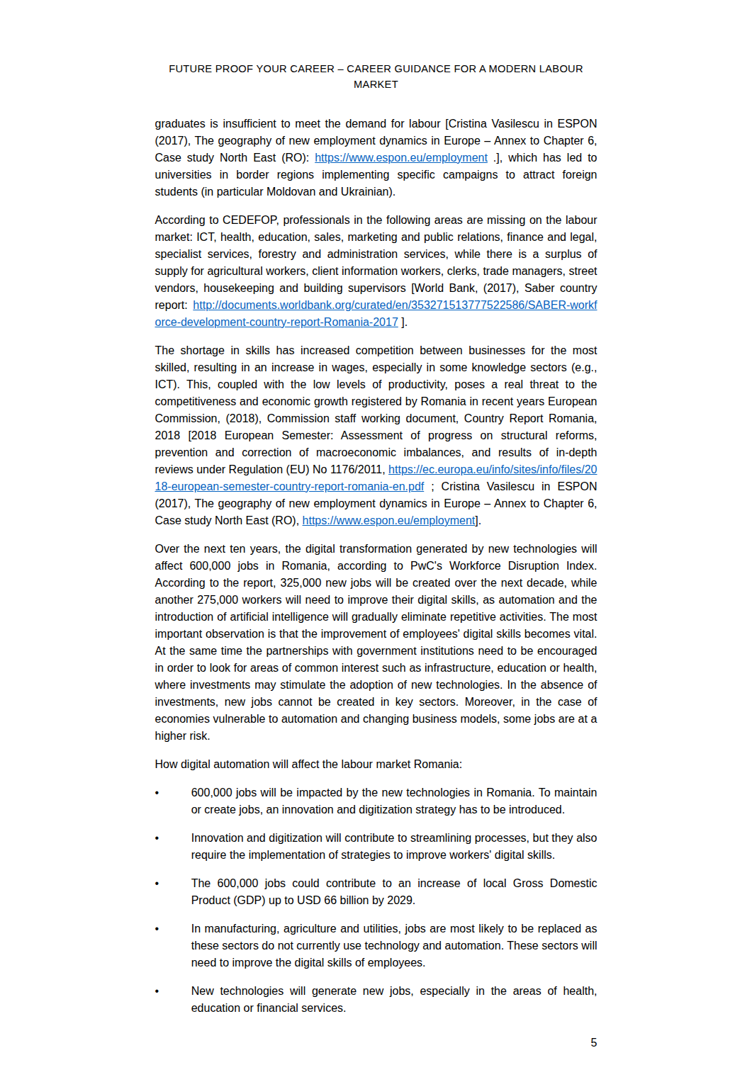FUTURE PROOF YOUR CAREER – CAREER GUIDANCE FOR A MODERN LABOUR MARKET
graduates is insufficient to meet the demand for labour [Cristina Vasilescu in ESPON (2017), The geography of new employment dynamics in Europe – Annex to Chapter 6, Case study North East (RO): https://www.espon.eu/employment .], which has led to universities in border regions implementing specific campaigns to attract foreign students (in particular Moldovan and Ukrainian).
According to CEDEFOP, professionals in the following areas are missing on the labour market: ICT, health, education, sales, marketing and public relations, finance and legal, specialist services, forestry and administration services, while there is a surplus of supply for agricultural workers, client information workers, clerks, trade managers, street vendors, housekeeping and building supervisors [World Bank, (2017), Saber country report: http://documents.worldbank.org/curated/en/353271513777522586/SABER-workforce-development-country-report-Romania-2017 ].
The shortage in skills has increased competition between businesses for the most skilled, resulting in an increase in wages, especially in some knowledge sectors (e.g., ICT). This, coupled with the low levels of productivity, poses a real threat to the competitiveness and economic growth registered by Romania in recent years European Commission, (2018), Commission staff working document, Country Report Romania, 2018 [2018 European Semester: Assessment of progress on structural reforms, prevention and correction of macroeconomic imbalances, and results of in-depth reviews under Regulation (EU) No 1176/2011, https://ec.europa.eu/info/sites/info/files/2018-european-semester-country-report-romania-en.pdf ; Cristina Vasilescu in ESPON (2017), The geography of new employment dynamics in Europe – Annex to Chapter 6, Case study North East (RO), https://www.espon.eu/employment].
Over the next ten years, the digital transformation generated by new technologies will affect 600,000 jobs in Romania, according to PwC's Workforce Disruption Index. According to the report, 325,000 new jobs will be created over the next decade, while another 275,000 workers will need to improve their digital skills, as automation and the introduction of artificial intelligence will gradually eliminate repetitive activities. The most important observation is that the improvement of employees' digital skills becomes vital. At the same time the partnerships with government institutions need to be encouraged in order to look for areas of common interest such as infrastructure, education or health, where investments may stimulate the adoption of new technologies. In the absence of investments, new jobs cannot be created in key sectors. Moreover, in the case of economies vulnerable to automation and changing business models, some jobs are at a higher risk.
How digital automation will affect the labour market Romania:
• 600,000 jobs will be impacted by the new technologies in Romania. To maintain or create jobs, an innovation and digitization strategy has to be introduced.
• Innovation and digitization will contribute to streamlining processes, but they also require the implementation of strategies to improve workers' digital skills.
• The 600,000 jobs could contribute to an increase of local Gross Domestic Product (GDP) up to USD 66 billion by 2029.
• In manufacturing, agriculture and utilities, jobs are most likely to be replaced as these sectors do not currently use technology and automation. These sectors will need to improve the digital skills of employees.
• New technologies will generate new jobs, especially in the areas of health, education or financial services.
5